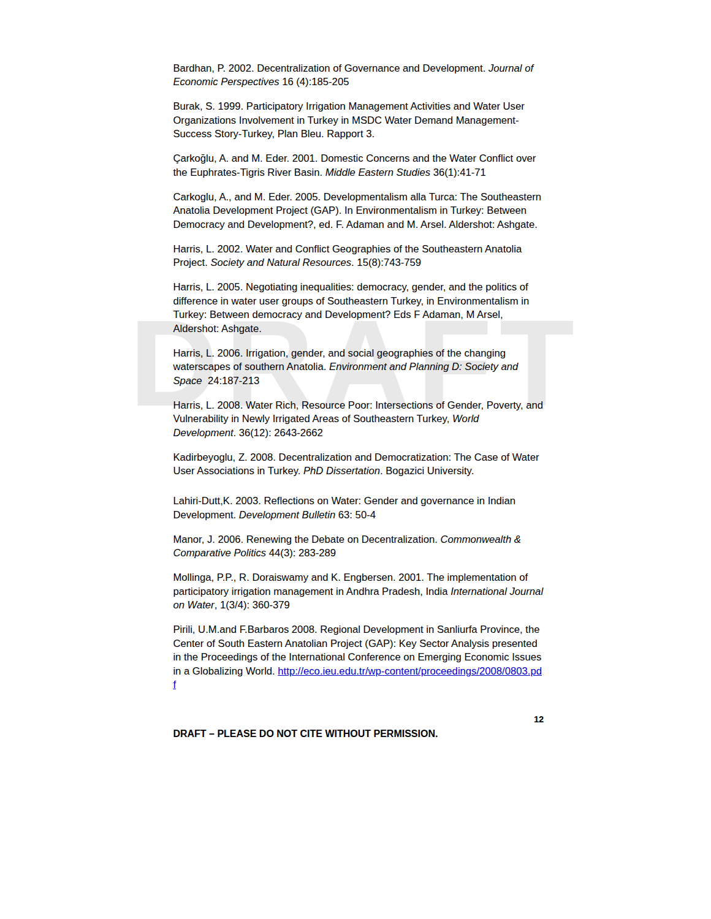DRAFT
Bardhan, P. 2002. Decentralization of Governance and Development. Journal of Economic Perspectives 16 (4):185-205
Burak, S. 1999. Participatory Irrigation Management Activities and Water User Organizations Involvement in Turkey in MSDC Water Demand Management- Success Story-Turkey, Plan Bleu. Rapport 3.
Çarkoğlu, A. and M. Eder. 2001. Domestic Concerns and the Water Conflict over the Euphrates-Tigris River Basin. Middle Eastern Studies 36(1):41-71
Carkoglu, A., and M. Eder. 2005. Developmentalism alla Turca: The Southeastern Anatolia Development Project (GAP). In Environmentalism in Turkey: Between Democracy and Development?, ed. F. Adaman and M. Arsel. Aldershot: Ashgate.
Harris, L. 2002. Water and Conflict Geographies of the Southeastern Anatolia Project. Society and Natural Resources. 15(8):743-759
Harris, L. 2005. Negotiating inequalities: democracy, gender, and the politics of difference in water user groups of Southeastern Turkey, in Environmentalism in Turkey: Between democracy and Development? Eds F Adaman, M Arsel, Aldershot: Ashgate.
Harris, L. 2006. Irrigation, gender, and social geographies of the changing waterscapes of southern Anatolia. Environment and Planning D: Society and Space 24:187-213
Harris, L. 2008. Water Rich, Resource Poor: Intersections of Gender, Poverty, and Vulnerability in Newly Irrigated Areas of Southeastern Turkey, World Development. 36(12): 2643-2662
Kadirbeyoglu, Z. 2008. Decentralization and Democratization: The Case of Water User Associations in Turkey. PhD Dissertation. Bogazici University.
Lahiri-Dutt,K. 2003. Reflections on Water: Gender and governance in Indian Development. Development Bulletin 63: 50-4
Manor, J. 2006. Renewing the Debate on Decentralization. Commonwealth & Comparative Politics 44(3): 283-289
Mollinga, P.P., R. Doraiswamy and K. Engbersen. 2001. The implementation of participatory irrigation management in Andhra Pradesh, India International Journal on Water, 1(3/4): 360-379
Pirili, U.M.and F.Barbaros 2008. Regional Development in Sanliurfa Province, the Center of South Eastern Anatolian Project (GAP): Key Sector Analysis presented in the Proceedings of the International Conference on Emerging Economic Issues in a Globalizing World. http://eco.ieu.edu.tr/wp-content/proceedings/2008/0803.pdf
12
DRAFT – PLEASE DO NOT CITE WITHOUT PERMISSION.